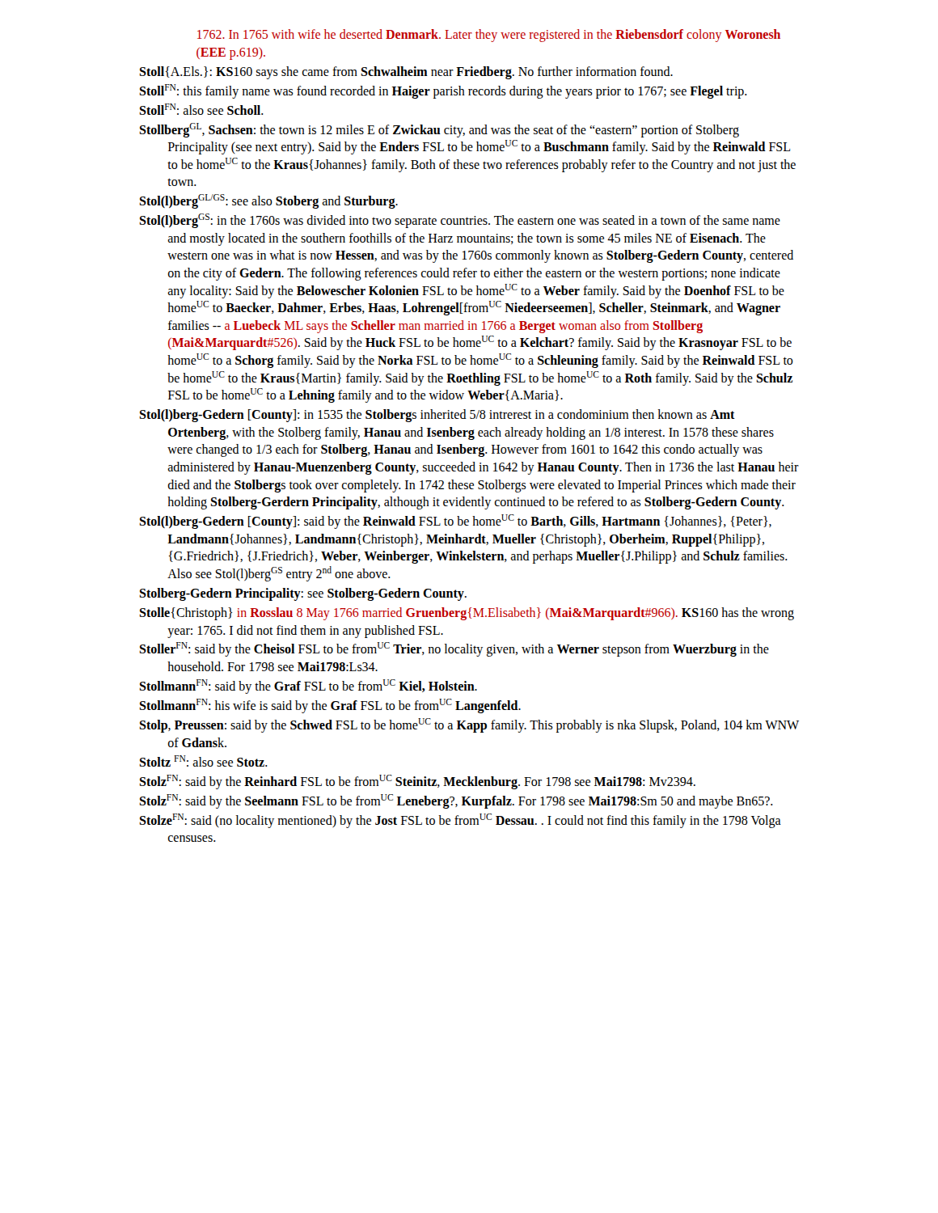1762. In 1765 with wife he deserted Denmark. Later they were registered in the Riebensdorf colony Woronesh (EEE p.619).
Stoll{A.Els.}: KS160 says she came from Schwalheim near Friedberg. No further information found.
StollFN: this family name was found recorded in Haiger parish records during the years prior to 1767; see Flegel trip.
StollFN: also see Scholl.
StollbergGL, Sachsen: the town is 12 miles E of Zwickau city, and was the seat of the “eastern” portion of Stolberg Principality (see next entry). Said by the Enders FSL to be homeUC to a Buschmann family. Said by the Reinwald FSL to be homeUC to the Kraus{Johannes} family. Both of these two references probably refer to the Country and not just the town.
Stol(l)bergGL/GS: see also Stoberg and Sturburg.
Stol(l)bergGS: in the 1760s was divided into two separate countries. The eastern one was seated in a town of the same name and mostly located in the southern foothills of the Harz mountains; the town is some 45 miles NE of Eisenach. The western one was in what is now Hessen, and was by the 1760s commonly known as Stolberg-Gedern County, centered on the city of Gedern. The following references could refer to either the eastern or the western portions; none indicate any locality: Said by the Belowescher Kolonien FSL to be homeUC to a Weber family. Said by the Doenhof FSL to be homeUC to Baecker, Dahmer, Erbes, Haas, Lohrengel[fromUC Niedeerseemen], Scheller, Steinmark, and Wagner families -- a Luebeck ML says the Scheller man married in 1766 a Berget woman also from Stollberg (Mai&Marquardt#526). Said by the Huck FSL to be homeUC to a Kelchart? family. Said by the Krasnoyar FSL to be homeUC to a Schorg family. Said by the Norka FSL to be homeUC to a Schleuning family. Said by the Reinwald FSL to be homeUC to the Kraus{Martin} family. Said by the Roethling FSL to be homeUC to a Roth family. Said by the Schulz FSL to be homeUC to a Lehning family and to the widow Weber{A.Maria}.
Stol(l)berg-Gedern [County]: in 1535 the Stolbergs inherited 5/8 intrerest in a condominium then known as Amt Ortenberg, with the Stolberg family, Hanau and Isenberg each already holding an 1/8 interest. In 1578 these shares were changed to 1/3 each for Stolberg, Hanau and Isenberg. However from 1601 to 1642 this condo actually was administered by Hanau-Muenzenberg County, succeeded in 1642 by Hanau County. Then in 1736 the last Hanau heir died and the Stolbergs took over completely. In 1742 these Stolbergs were elevated to Imperial Princes which made their holding Stolberg-Gerdern Principality, although it evidently continued to be refered to as Stolberg-Gedern County.
Stol(l)berg-Gedern [County]: said by the Reinwald FSL to be homeUC to Barth, Gills, Hartmann {Johannes}, {Peter}, Landmann{Johannes}, Landmann{Christoph}, Meinhardt, Mueller {Christoph}, Oberheim, Ruppel{Philipp}, {G.Friedrich}, {J.Friedrich}, Weber, Weinberger, Winkelstern, and perhaps Mueller{J.Philipp} and Schulz families. Also see Stol(l)bergGS entry 2nd one above.
Stolberg-Gedern Principality: see Stolberg-Gedern County.
Stolle{Christoph} in Rosslau 8 May 1766 married Gruenberg{M.Elisabeth} (Mai&Marquardt#966). KS160 has the wrong year: 1765. I did not find them in any published FSL.
StollerFN: said by the Cheisol FSL to be fromUC Trier, no locality given, with a Werner stepson from Wuerzburg in the household. For 1798 see Mai1798:Ls34.
StollmannFN: said by the Graf FSL to be fromUC Kiel, Holstein.
StollmannFN: his wife is said by the Graf FSL to be fromUC Langenfeld.
Stolp, Preussen: said by the Schwed FSL to be homeUC to a Kapp family. This probably is nka Slupsk, Poland, 104 km WNW of Gdansk.
Stoltz FN: also see Stotz.
StolzFN: said by the Reinhard FSL to be fromUC Steinitz, Mecklenburg. For 1798 see Mai1798: Mv2394.
StolzFN: said by the Seelmann FSL to be fromUC Leneberg?, Kurpfalz. For 1798 see Mai1798:Sm 50 and maybe Bn65?.
StolzeFN: said (no locality mentioned) by the Jost FSL to be fromUC Dessau. . I could not find this family in the 1798 Volga censuses.